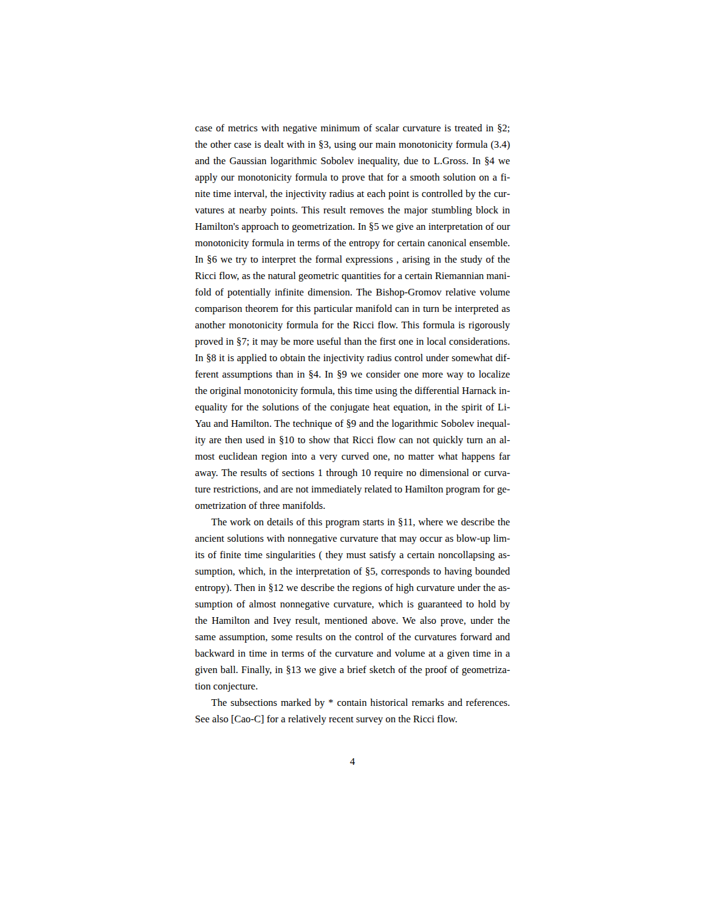case of metrics with negative minimum of scalar curvature is treated in §2; the other case is dealt with in §3, using our main monotonicity formula (3.4) and the Gaussian logarithmic Sobolev inequality, due to L.Gross. In §4 we apply our monotonicity formula to prove that for a smooth solution on a finite time interval, the injectivity radius at each point is controlled by the curvatures at nearby points. This result removes the major stumbling block in Hamilton's approach to geometrization. In §5 we give an interpretation of our monotonicity formula in terms of the entropy for certain canonical ensemble. In §6 we try to interpret the formal expressions , arising in the study of the Ricci flow, as the natural geometric quantities for a certain Riemannian manifold of potentially infinite dimension. The Bishop-Gromov relative volume comparison theorem for this particular manifold can in turn be interpreted as another monotonicity formula for the Ricci flow. This formula is rigorously proved in §7; it may be more useful than the first one in local considerations. In §8 it is applied to obtain the injectivity radius control under somewhat different assumptions than in §4. In §9 we consider one more way to localize the original monotonicity formula, this time using the differential Harnack inequality for the solutions of the conjugate heat equation, in the spirit of Li-Yau and Hamilton. The technique of §9 and the logarithmic Sobolev inequality are then used in §10 to show that Ricci flow can not quickly turn an almost euclidean region into a very curved one, no matter what happens far away. The results of sections 1 through 10 require no dimensional or curvature restrictions, and are not immediately related to Hamilton program for geometrization of three manifolds.
The work on details of this program starts in §11, where we describe the ancient solutions with nonnegative curvature that may occur as blow-up limits of finite time singularities ( they must satisfy a certain noncollapsing assumption, which, in the interpretation of §5, corresponds to having bounded entropy). Then in §12 we describe the regions of high curvature under the assumption of almost nonnegative curvature, which is guaranteed to hold by the Hamilton and Ivey result, mentioned above. We also prove, under the same assumption, some results on the control of the curvatures forward and backward in time in terms of the curvature and volume at a given time in a given ball. Finally, in §13 we give a brief sketch of the proof of geometrization conjecture.
The subsections marked by * contain historical remarks and references. See also [Cao-C] for a relatively recent survey on the Ricci flow.
4